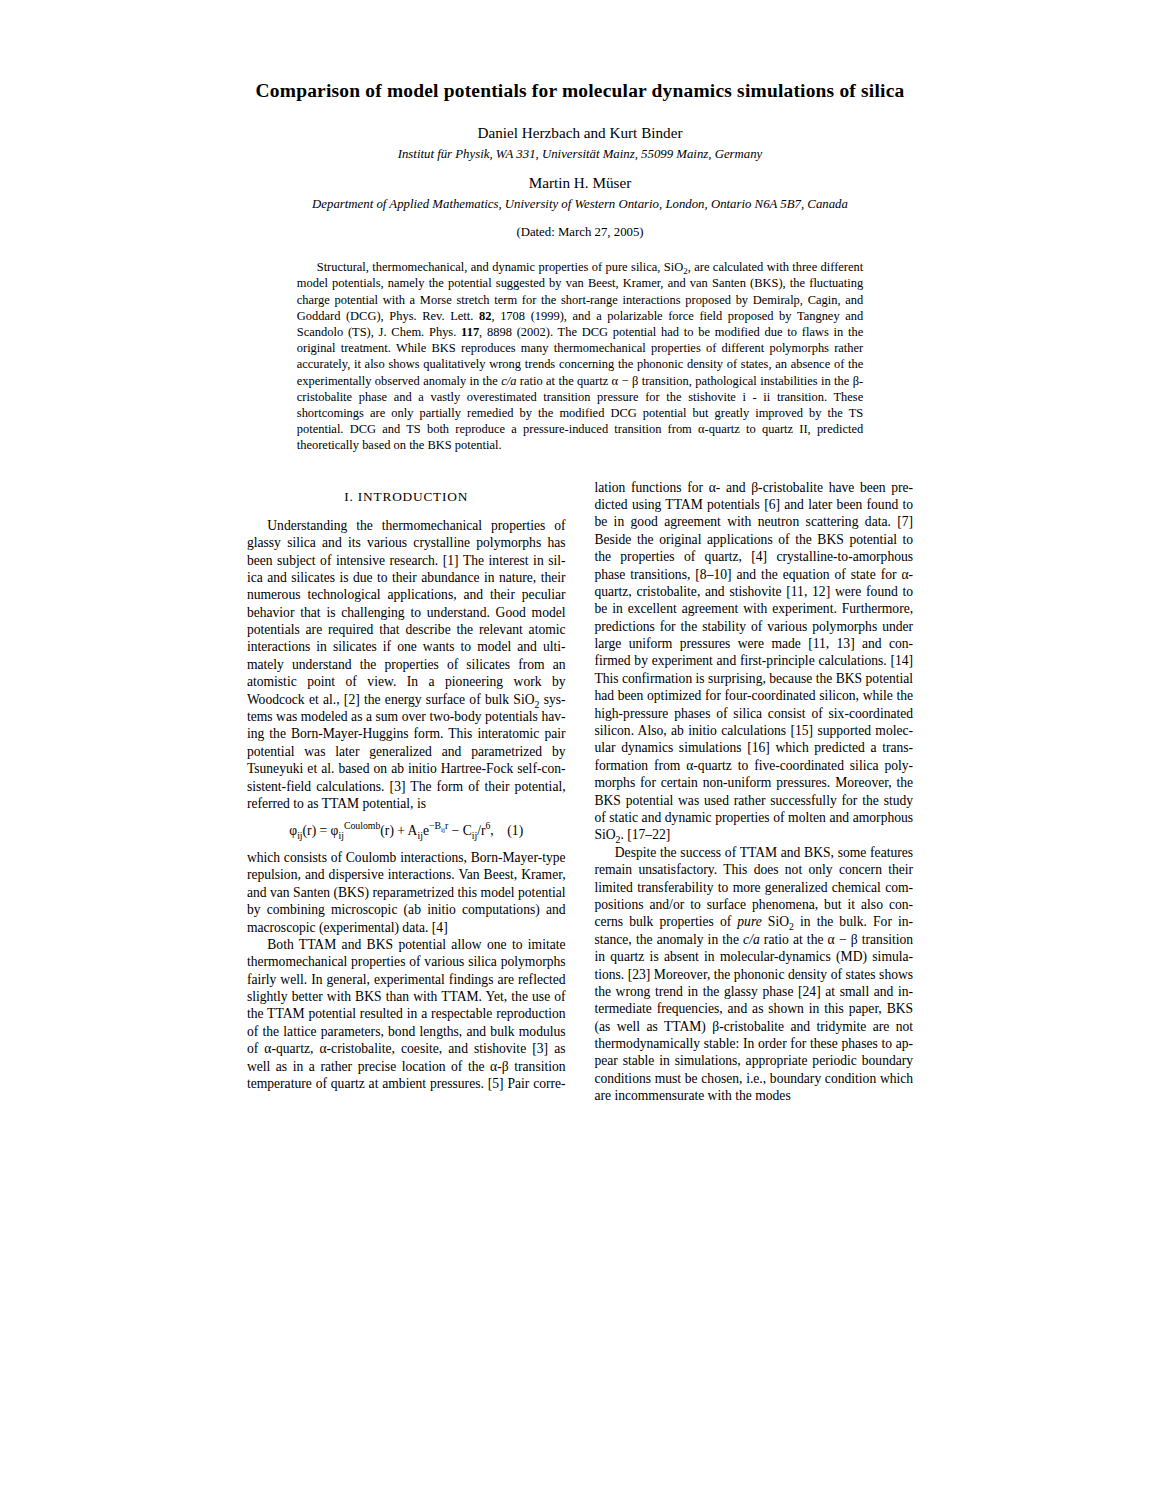Comparison of model potentials for molecular dynamics simulations of silica
Daniel Herzbach and Kurt Binder
Institut für Physik, WA 331, Universität Mainz, 55099 Mainz, Germany
Martin H. Müser
Department of Applied Mathematics, University of Western Ontario, London, Ontario N6A 5B7, Canada
(Dated: March 27, 2005)
Structural, thermomechanical, and dynamic properties of pure silica, SiO2, are calculated with three different model potentials, namely the potential suggested by van Beest, Kramer, and van Santen (BKS), the fluctuating charge potential with a Morse stretch term for the short-range interactions proposed by Demiralp, Cagin, and Goddard (DCG), Phys. Rev. Lett. 82, 1708 (1999), and a polarizable force field proposed by Tangney and Scandolo (TS), J. Chem. Phys. 117, 8898 (2002). The DCG potential had to be modified due to flaws in the original treatment. While BKS reproduces many thermomechanical properties of different polymorphs rather accurately, it also shows qualitatively wrong trends concerning the phononic density of states, an absence of the experimentally observed anomaly in the c/a ratio at the quartz α − β transition, pathological instabilities in the β-cristobalite phase and a vastly overestimated transition pressure for the stishovite i - ii transition. These shortcomings are only partially remedied by the modified DCG potential but greatly improved by the TS potential. DCG and TS both reproduce a pressure-induced transition from α-quartz to quartz II, predicted theoretically based on the BKS potential.
I. Introduction
Understanding the thermomechanical properties of glassy silica and its various crystalline polymorphs has been subject of intensive research. [1] The interest in silica and silicates is due to their abundance in nature, their numerous technological applications, and their peculiar behavior that is challenging to understand. Good model potentials are required that describe the relevant atomic interactions in silicates if one wants to model and ultimately understand the properties of silicates from an atomistic point of view. In a pioneering work by Woodcock et al., [2] the energy surface of bulk SiO2 systems was modeled as a sum over two-body potentials having the Born-Mayer-Huggins form. This interatomic pair potential was later generalized and parametrized by Tsuneyuki et al. based on ab initio Hartree-Fock self-consistent-field calculations. [3] The form of their potential, referred to as TTAM potential, is
φij(r) = φijCoulomb(r) + Aije−Bijr − Cij/r6, (1)
which consists of Coulomb interactions, Born-Mayer-type repulsion, and dispersive interactions. Van Beest, Kramer, and van Santen (BKS) reparametrized this model potential by combining microscopic (ab initio computations) and macroscopic (experimental) data. [4]
Both TTAM and BKS potential allow one to imitate thermomechanical properties of various silica polymorphs fairly well. In general, experimental findings are reflected slightly better with BKS than with TTAM. Yet, the use of the TTAM potential resulted in a respectable reproduction of the lattice parameters, bond lengths, and bulk modulus of α-quartz, α-cristobalite, coesite, and stishovite [3] as well as in a rather precise location of the α-β transition temperature of quartz at ambient pressures. [5] Pair correlation functions for α- and β-cristobalite have been predicted using TTAM potentials [6] and later been found to be in good agreement with neutron scattering data. [7] Beside the original applications of the BKS potential to the properties of quartz, [4] crystalline-to-amorphous phase transitions, [8–10] and the equation of state for α-quartz, cristobalite, and stishovite [11, 12] were found to be in excellent agreement with experiment. Furthermore, predictions for the stability of various polymorphs under large uniform pressures were made [11, 13] and confirmed by experiment and first-principle calculations. [14] This confirmation is surprising, because the BKS potential had been optimized for four-coordinated silicon, while the high-pressure phases of silica consist of six-coordinated silicon. Also, ab initio calculations [15] supported molecular dynamics simulations [16] which predicted a transformation from α-quartz to five-coordinated silica polymorphs for certain non-uniform pressures. Moreover, the BKS potential was used rather successfully for the study of static and dynamic properties of molten and amorphous SiO2. [17–22]
Despite the success of TTAM and BKS, some features remain unsatisfactory. This does not only concern their limited transferability to more generalized chemical compositions and/or to surface phenomena, but it also concerns bulk properties of pure SiO2 in the bulk. For instance, the anomaly in the c/a ratio at the α − β transition in quartz is absent in molecular-dynamics (MD) simulations. [23] Moreover, the phononic density of states shows the wrong trend in the glassy phase [24] at small and intermediate frequencies, and as shown in this paper, BKS (as well as TTAM) β-cristobalite and tridymite are not thermodynamically stable: In order for these phases to appear stable in simulations, appropriate periodic boundary conditions must be chosen, i.e., boundary condition which are incommensurate with the modes